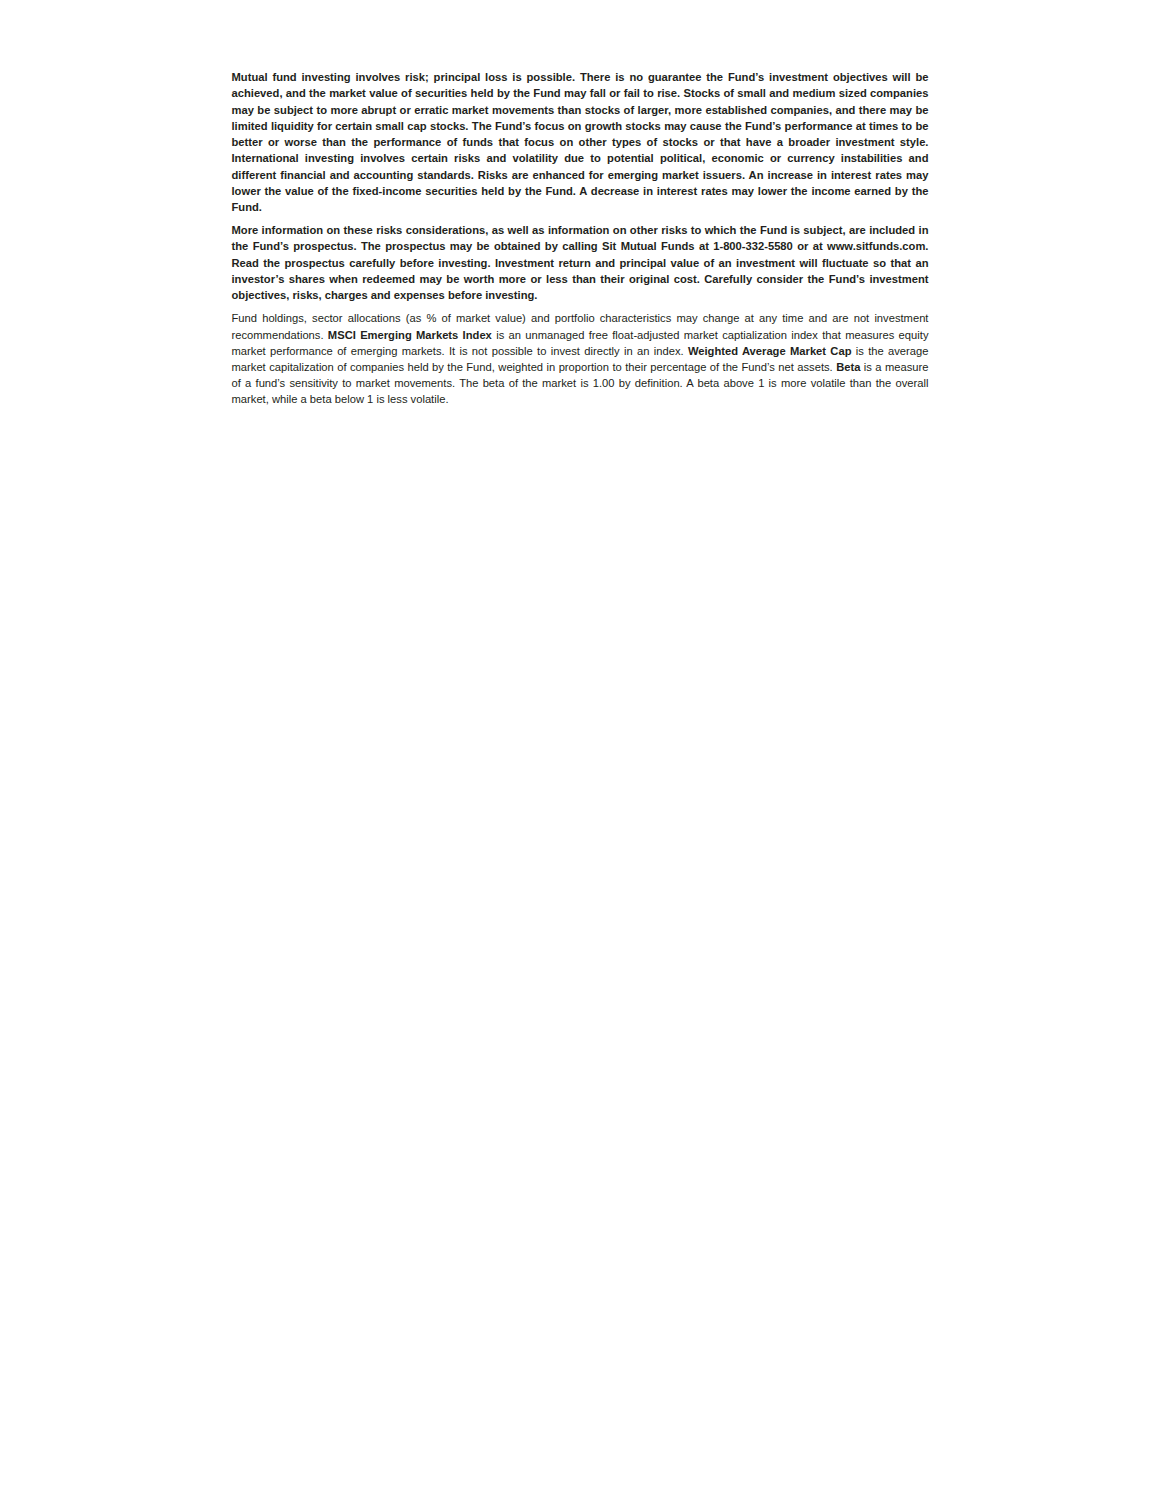Mutual fund investing involves risk; principal loss is possible. There is no guarantee the Fund’s investment objectives will be achieved, and the market value of securities held by the Fund may fall or fail to rise. Stocks of small and medium sized companies may be subject to more abrupt or erratic market movements than stocks of larger, more established companies, and there may be limited liquidity for certain small cap stocks. The Fund’s focus on growth stocks may cause the Fund’s performance at times to be better or worse than the performance of funds that focus on other types of stocks or that have a broader investment style. International investing involves certain risks and volatility due to potential political, economic or currency instabilities and different financial and accounting standards. Risks are enhanced for emerging market issuers. An increase in interest rates may lower the value of the fixed-income securities held by the Fund. A decrease in interest rates may lower the income earned by the Fund.
More information on these risks considerations, as well as information on other risks to which the Fund is subject, are included in the Fund’s prospectus. The prospectus may be obtained by calling Sit Mutual Funds at 1-800-332-5580 or at www.sitfunds.com. Read the prospectus carefully before investing. Investment return and principal value of an investment will fluctuate so that an investor’s shares when redeemed may be worth more or less than their original cost. Carefully consider the Fund’s investment objectives, risks, charges and expenses before investing.
Fund holdings, sector allocations (as % of market value) and portfolio characteristics may change at any time and are not investment recommendations. MSCI Emerging Markets Index is an unmanaged free float-adjusted market captialization index that measures equity market performance of emerging markets. It is not possible to invest directly in an index. Weighted Average Market Cap is the average market capitalization of companies held by the Fund, weighted in proportion to their percentage of the Fund’s net assets. Beta is a measure of a fund’s sensitivity to market movements. The beta of the market is 1.00 by definition. A beta above 1 is more volatile than the overall market, while a beta below 1 is less volatile.